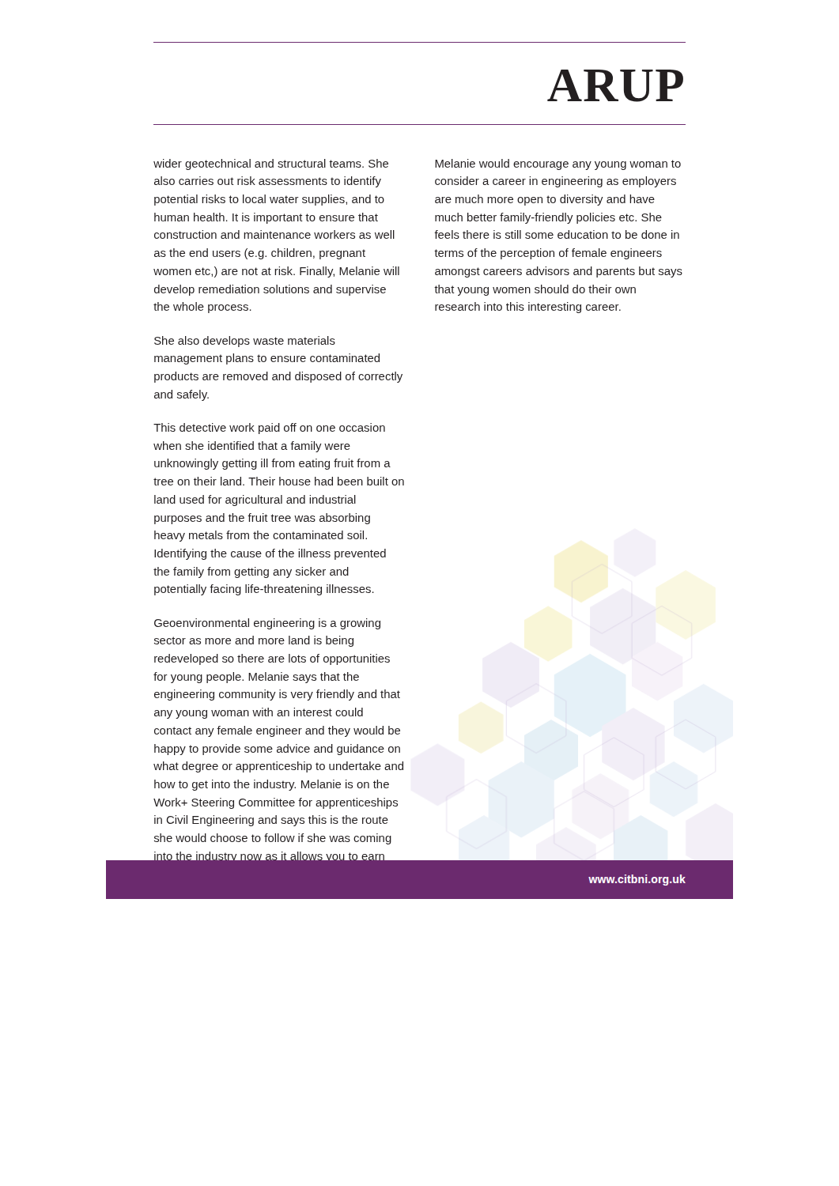ARUP
wider geotechnical and structural teams. She also carries out risk assessments to identify potential risks to local water supplies, and to human health. It is important to ensure that construction and maintenance workers as well as the end users (e.g. children, pregnant women etc,) are not at risk. Finally, Melanie will develop remediation solutions and supervise the whole process.
She also develops waste materials management plans to ensure contaminated products are removed and disposed of correctly and safely.
This detective work paid off on one occasion when she identified that a family were unknowingly getting ill from eating fruit from a tree on their land. Their house had been built on land used for agricultural and industrial purposes and the fruit tree was absorbing heavy metals from the contaminated soil. Identifying the cause of the illness prevented the family from getting any sicker and potentially facing life-threatening illnesses.
Geoenvironmental engineering is a growing sector as more and more land is being redeveloped so there are lots of opportunities for young people. Melanie says that the engineering community is very friendly and that any young woman with an interest could contact any female engineer and they would be happy to provide some advice and guidance on what degree or apprenticeship to undertake and how to get into the industry. Melanie is on the Work+ Steering Committee for apprenticeships in Civil Engineering and says this is the route she would choose to follow if she was coming into the industry now as it allows you to earn while you learn.
Melanie would encourage any young woman to consider a career in engineering as employers are much more open to diversity and have much better family-friendly policies etc. She feels there is still some education to be done in terms of the perception of female engineers amongst careers advisors and parents but says that young women should do their own research into this interesting career.
www.citbni.org.uk